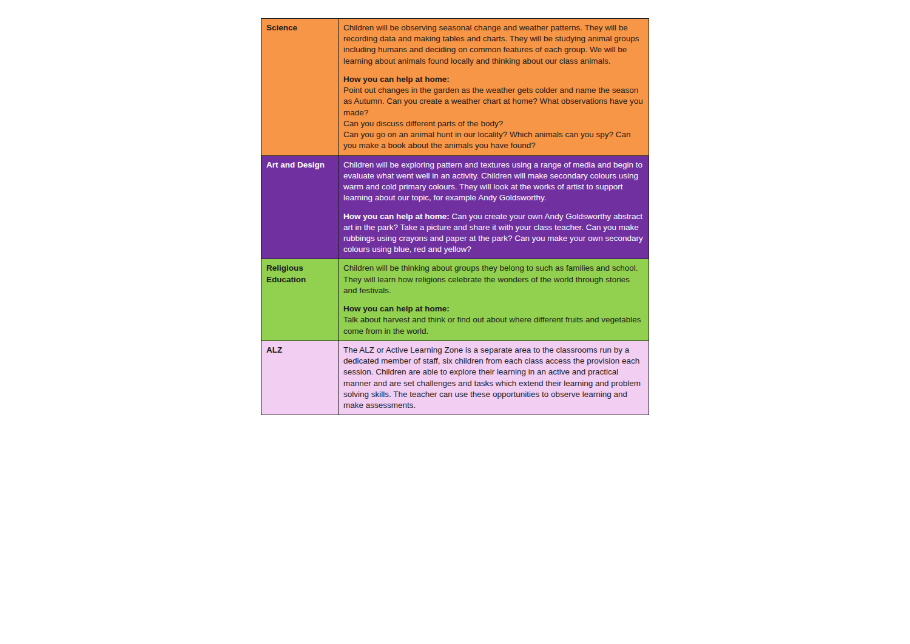| Science | Children will be observing seasonal change and weather patterns. They will be recording data and making tables and charts. They will be studying animal groups including humans and deciding on common features of each group. We will be learning about animals found locally and thinking about our class animals. How you can help at home: Point out changes in the garden as the weather gets colder and name the season as Autumn. Can you create a weather chart at home? What observations have you made? Can you discuss different parts of the body? Can you go on an animal hunt in our locality? Which animals can you spy? Can you make a book about the animals you have found? |
| Art and Design | Children will be exploring pattern and textures using a range of media and begin to evaluate what went well in an activity. Children will make secondary colours using warm and cold primary colours. They will look at the works of artist to support learning about our topic, for example Andy Goldsworthy. How you can help at home: Can you create your own Andy Goldsworthy abstract art in the park? Take a picture and share it with your class teacher. Can you make rubbings using crayons and paper at the park? Can you make your own secondary colours using blue, red and yellow? |
| Religious Education | Children will be thinking about groups they belong to such as families and school. They will learn how religions celebrate the wonders of the world through stories and festivals. How you can help at home: Talk about harvest and think or find out about where different fruits and vegetables come from in the world. |
| ALZ | The ALZ or Active Learning Zone is a separate area to the classrooms run by a dedicated member of staff, six children from each class access the provision each session. Children are able to explore their learning in an active and practical manner and are set challenges and tasks which extend their learning and problem solving skills. The teacher can use these opportunities to observe learning and make assessments. |